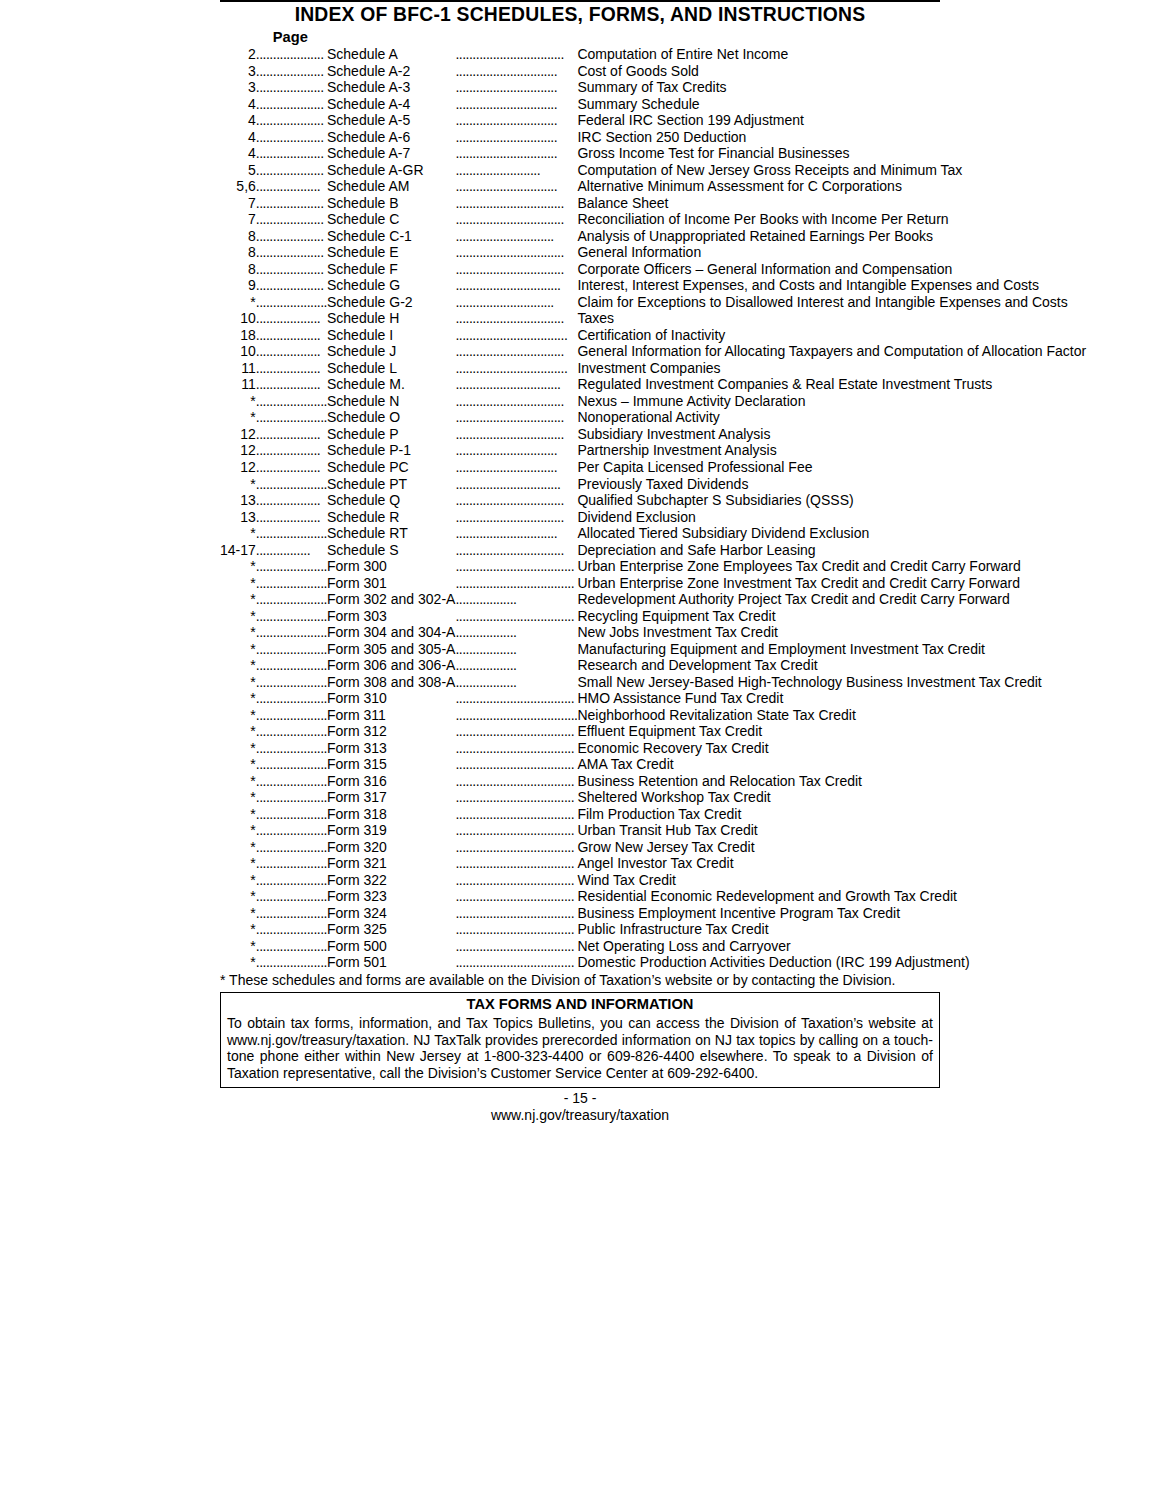INDEX OF BFC-1 SCHEDULES, FORMS, AND INSTRUCTIONS
Page
| 2 | .................... | Schedule A | ................................ | Computation of Entire Net Income |
| 3 | .................... | Schedule A-2 | .............................. | Cost of Goods Sold |
| 3 | .................... | Schedule A-3 | .............................. | Summary of Tax Credits |
| 4 | .................... | Schedule A-4 | .............................. | Summary Schedule |
| 4 | .................... | Schedule A-5 | .............................. | Federal IRC Section 199 Adjustment |
| 4 | .................... | Schedule A-6 | .............................. | IRC Section 250 Deduction |
| 4 | .................... | Schedule A-7 | .............................. | Gross Income Test for Financial Businesses |
| 5 | .................... | Schedule A-GR | ......................... | Computation of New Jersey Gross Receipts and Minimum Tax |
| 5,6 | ................... | Schedule AM | .............................. | Alternative Minimum Assessment for C Corporations |
| 7 | .................... | Schedule B | ................................ | Balance Sheet |
| 7 | .................... | Schedule C | ................................ | Reconciliation of Income Per Books with Income Per Return |
| 8 | .................... | Schedule C-1 | ............................. | Analysis of Unappropriated Retained Earnings Per Books |
| 8 | .................... | Schedule E | ................................ | General Information |
| 8 | .................... | Schedule F | ................................ | Corporate Officers – General Information and Compensation |
| 9 | .................... | Schedule G | ............................... | Interest, Interest Expenses, and Costs and Intangible Expenses and Costs |
| * | ..................... | Schedule G-2 | ............................. | Claim for Exceptions to Disallowed Interest and Intangible Expenses and Costs |
| 10 | ................... | Schedule H | ................................ | Taxes |
| 18 | ................... | Schedule I | ................................. | Certification of Inactivity |
| 10 | ................... | Schedule J | ................................ | General Information for Allocating Taxpayers and Computation of Allocation Factor |
| 11 | ................... | Schedule L | ................................. | Investment Companies |
| 11 | ................... | Schedule M. | ............................... | Regulated Investment Companies & Real Estate Investment Trusts |
| * | ..................... | Schedule N | ................................ | Nexus – Immune Activity Declaration |
| * | ..................... | Schedule O | ................................ | Nonoperational Activity |
| 12 | ................... | Schedule P | ................................ | Subsidiary Investment Analysis |
| 12 | ................... | Schedule P-1 | .............................. | Partnership Investment Analysis |
| 12 | ................... | Schedule PC | .............................. | Per Capita Licensed Professional Fee |
| * | ..................... | Schedule PT | ............................... | Previously Taxed Dividends |
| 13 | ................... | Schedule Q | ................................ | Qualified Subchapter S Subsidiaries (QSSS) |
| 13 | ................... | Schedule R | ................................ | Dividend Exclusion |
| * | ..................... | Schedule RT | .............................. | Allocated Tiered Subsidiary Dividend Exclusion |
| 14-17 | ................ | Schedule S | ................................ | Depreciation and Safe Harbor Leasing |
| * | ..................... | Form 300 | ................................... | Urban Enterprise Zone Employees Tax Credit and Credit Carry Forward |
| * | ..................... | Form 301 | ................................... | Urban Enterprise Zone Investment Tax Credit and Credit Carry Forward |
| * | ..................... | Form 302 and 302-A | .................. | Redevelopment Authority Project Tax Credit and Credit Carry Forward |
| * | ..................... | Form 303 | ................................... | Recycling Equipment Tax Credit |
| * | ..................... | Form 304 and 304-A | .................. | New Jobs Investment Tax Credit |
| * | ..................... | Form 305 and 305-A | .................. | Manufacturing Equipment and Employment Investment Tax Credit |
| * | ..................... | Form 306 and 306-A | .................. | Research and Development Tax Credit |
| * | ..................... | Form 308 and 308-A | .................. | Small New Jersey-Based High-Technology Business Investment Tax Credit |
| * | ..................... | Form 310 | ................................... | HMO Assistance Fund Tax Credit |
| * | ..................... | Form 311 | .................................... | Neighborhood Revitalization State Tax Credit |
| * | ..................... | Form 312 | ................................... | Effluent Equipment Tax Credit |
| * | ..................... | Form 313 | ................................... | Economic Recovery Tax Credit |
| * | ..................... | Form 315 | ................................... | AMA Tax Credit |
| * | ..................... | Form 316 | ................................... | Business Retention and Relocation Tax Credit |
| * | ..................... | Form 317 | ................................... | Sheltered Workshop Tax Credit |
| * | ..................... | Form 318 | ................................... | Film Production Tax Credit |
| * | ..................... | Form 319 | ................................... | Urban Transit Hub Tax Credit |
| * | ..................... | Form 320 | ................................... | Grow New Jersey Tax Credit |
| * | ..................... | Form 321 | ................................... | Angel Investor Tax Credit |
| * | ..................... | Form 322 | ................................... | Wind Tax Credit |
| * | ..................... | Form 323 | ................................... | Residential Economic Redevelopment and Growth Tax Credit |
| * | ..................... | Form 324 | ................................... | Business Employment Incentive Program Tax Credit |
| * | ..................... | Form 325 | ................................... | Public Infrastructure Tax Credit |
| * | ..................... | Form 500 | ................................... | Net Operating Loss and Carryover |
| * | ..................... | Form 501 | ................................... | Domestic Production Activities Deduction (IRC 199 Adjustment) |
* These schedules and forms are available on the Division of Taxation’s website or by contacting the Division.
TAX FORMS AND INFORMATION
To obtain tax forms, information, and Tax Topics Bulletins, you can access the Division of Taxation’s website at www.nj.gov/treasury/taxation. NJ TaxTalk provides prerecorded information on NJ tax topics by calling on a touch-tone phone either within New Jersey at 1-800-323-4400 or 609-826-4400 elsewhere. To speak to a Division of Taxation representative, call the Division’s Customer Service Center at 609-292-6400.
- 15 -
www.nj.gov/treasury/taxation